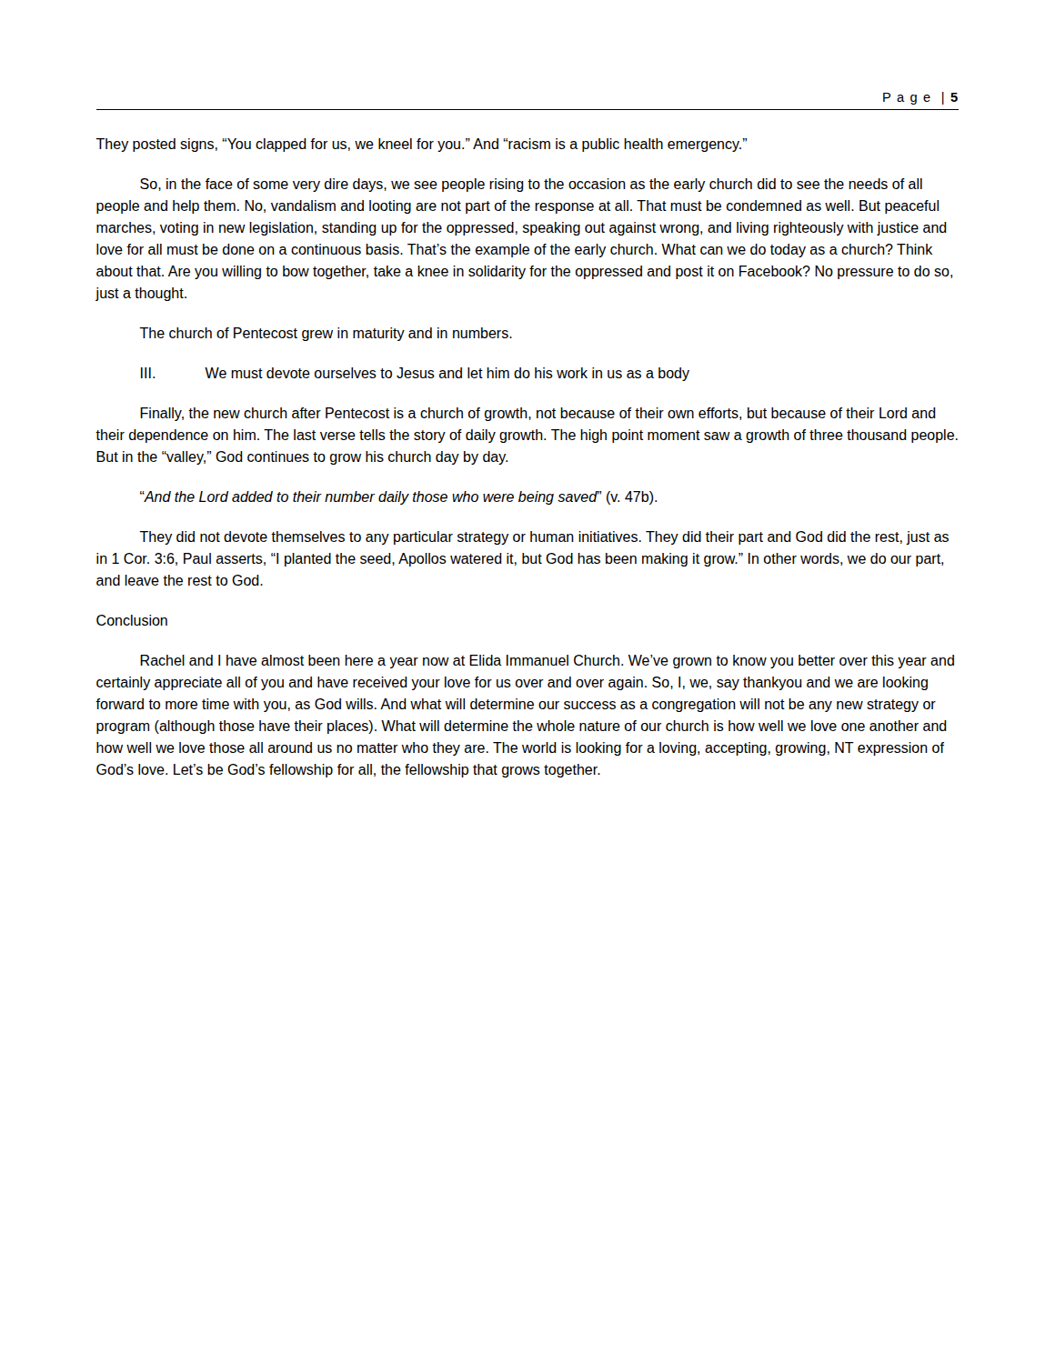P a g e | 5
They posted signs, “You clapped for us, we kneel for you.” And “racism is a public health emergency.”
So, in the face of some very dire days, we see people rising to the occasion as the early church did to see the needs of all people and help them. No, vandalism and looting are not part of the response at all. That must be condemned as well. But peaceful marches, voting in new legislation, standing up for the oppressed, speaking out against wrong, and living righteously with justice and love for all must be done on a continuous basis. That’s the example of the early church. What can we do today as a church? Think about that. Are you willing to bow together, take a knee in solidarity for the oppressed and post it on Facebook? No pressure to do so, just a thought.
The church of Pentecost grew in maturity and in numbers.
III. We must devote ourselves to Jesus and let him do his work in us as a body
Finally, the new church after Pentecost is a church of growth, not because of their own efforts, but because of their Lord and their dependence on him. The last verse tells the story of daily growth. The high point moment saw a growth of three thousand people. But in the “valley,” God continues to grow his church day by day.
“And the Lord added to their number daily those who were being saved” (v. 47b).
They did not devote themselves to any particular strategy or human initiatives. They did their part and God did the rest, just as in 1 Cor. 3:6, Paul asserts, “I planted the seed, Apollos watered it, but God has been making it grow.” In other words, we do our part, and leave the rest to God.
Conclusion
Rachel and I have almost been here a year now at Elida Immanuel Church. We’ve grown to know you better over this year and certainly appreciate all of you and have received your love for us over and over again. So, I, we, say thankyou and we are looking forward to more time with you, as God wills. And what will determine our success as a congregation will not be any new strategy or program (although those have their places). What will determine the whole nature of our church is how well we love one another and how well we love those all around us no matter who they are. The world is looking for a loving, accepting, growing, NT expression of God’s love. Let’s be God’s fellowship for all, the fellowship that grows together.